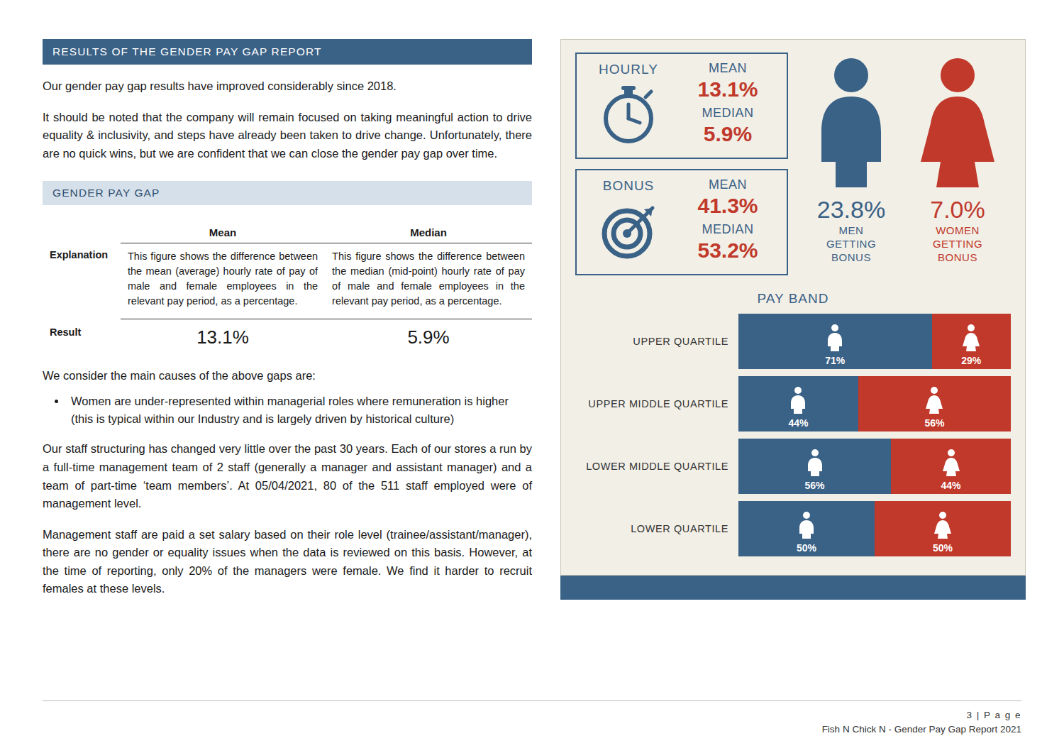Results of the Gender Pay Gap Report
Our gender pay gap results have improved considerably since 2018.
It should be noted that the company will remain focused on taking meaningful action to drive equality & inclusivity, and steps have already been taken to drive change. Unfortunately, there are no quick wins, but we are confident that we can close the gender pay gap over time.
Gender Pay Gap
| | Mean | Median |
| --- | --- | --- |
| Explanation | This figure shows the difference between the mean (average) hourly rate of pay of male and female employees in the relevant pay period, as a percentage. | This figure shows the difference between the median (mid-point) hourly rate of pay of male and female employees in the relevant pay period, as a percentage. |
| Result | 13.1% | 5.9% |
We consider the main causes of the above gaps are:
Women are under-represented within managerial roles where remuneration is higher (this is typical within our Industry and is largely driven by historical culture)
Our staff structuring has changed very little over the past 30 years. Each of our stores a run by a full-time management team of 2 staff (generally a manager and assistant manager) and a team of part-time ‘team members’. At 05/04/2021, 80 of the 511 staff employed were of management level.
Management staff are paid a set salary based on their role level (trainee/assistant/manager), there are no gender or equality issues when the data is reviewed on this basis. However, at the time of reporting, only 20% of the managers were female. We find it harder to recruit females at these levels.
HOURLY
MEAN
13.1%
MEDIAN
5.9%
BONUS
MEAN
41.3%
MEDIAN
53.2%
23.8%
MEN
GETTING
BONUS
7.0%
WOMEN
GETTING
BONUS
PAY BAND
UPPER QUARTILE
71%
29%
UPPER MIDDLE QUARTILE
44%
56%
LOWER MIDDLE QUARTILE
56%
44%
LOWER QUARTILE
50%
50%
3 | P a g e
Fish N Chick N - Gender Pay Gap Report 2021